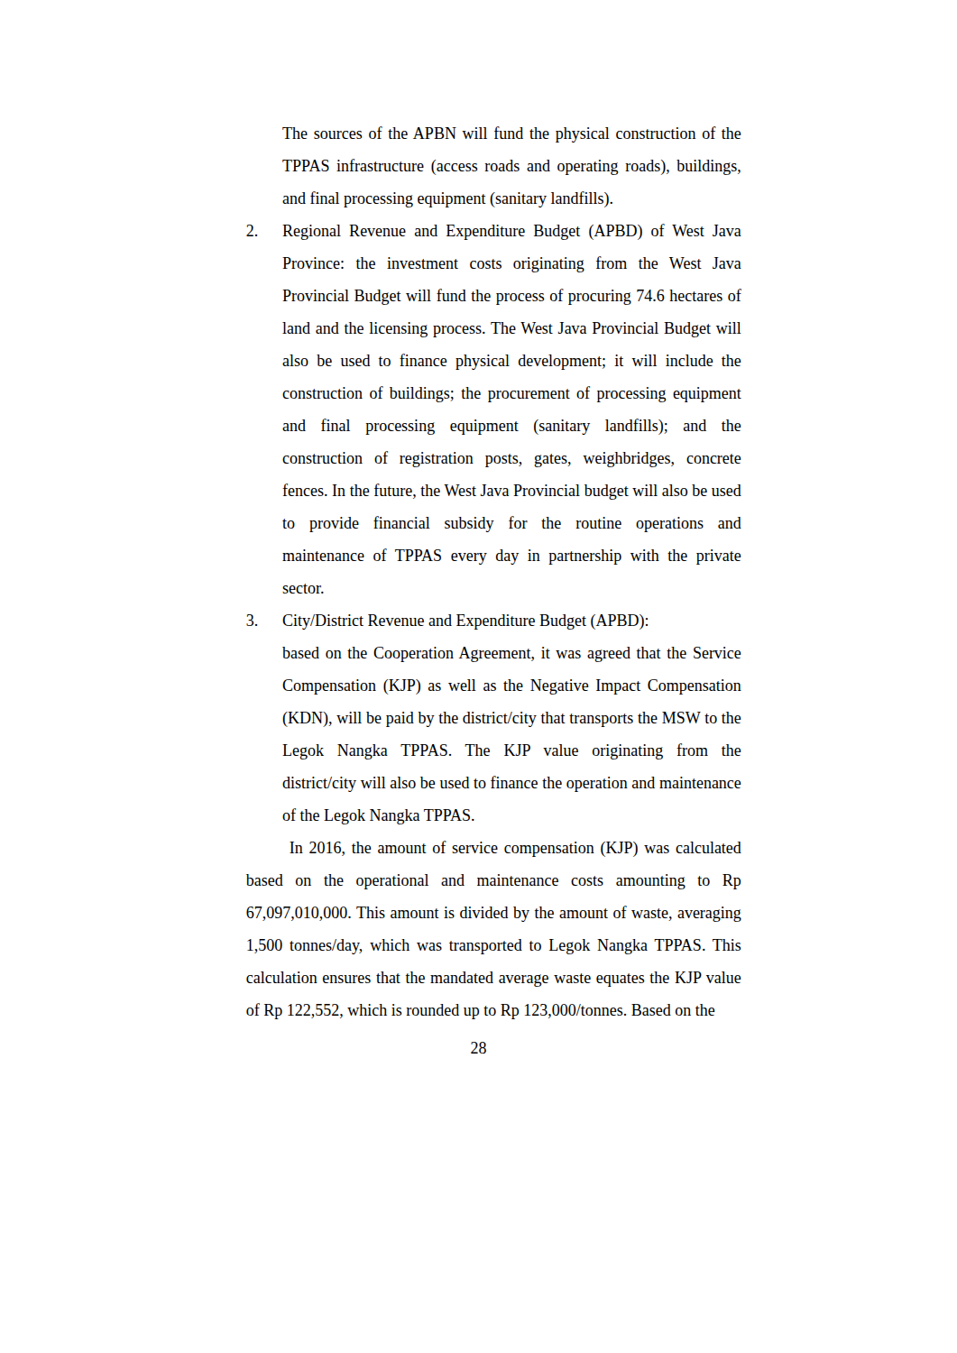The sources of the APBN will fund the physical construction of the TPPAS infrastructure (access roads and operating roads), buildings, and final processing equipment (sanitary landfills).
2. Regional Revenue and Expenditure Budget (APBD) of West Java Province: the investment costs originating from the West Java Provincial Budget will fund the process of procuring 74.6 hectares of land and the licensing process. The West Java Provincial Budget will also be used to finance physical development; it will include the construction of buildings; the procurement of processing equipment and final processing equipment (sanitary landfills); and the construction of registration posts, gates, weighbridges, concrete fences. In the future, the West Java Provincial budget will also be used to provide financial subsidy for the routine operations and maintenance of TPPAS every day in partnership with the private sector.
3. City/District Revenue and Expenditure Budget (APBD):
based on the Cooperation Agreement, it was agreed that the Service Compensation (KJP) as well as the Negative Impact Compensation (KDN), will be paid by the district/city that transports the MSW to the Legok Nangka TPPAS. The KJP value originating from the district/city will also be used to finance the operation and maintenance of the Legok Nangka TPPAS.
In 2016, the amount of service compensation (KJP) was calculated based on the operational and maintenance costs amounting to Rp 67,097,010,000. This amount is divided by the amount of waste, averaging 1,500 tonnes/day, which was transported to Legok Nangka TPPAS. This calculation ensures that the mandated average waste equates the KJP value of Rp 122,552, which is rounded up to Rp 123,000/tonnes. Based on the
28